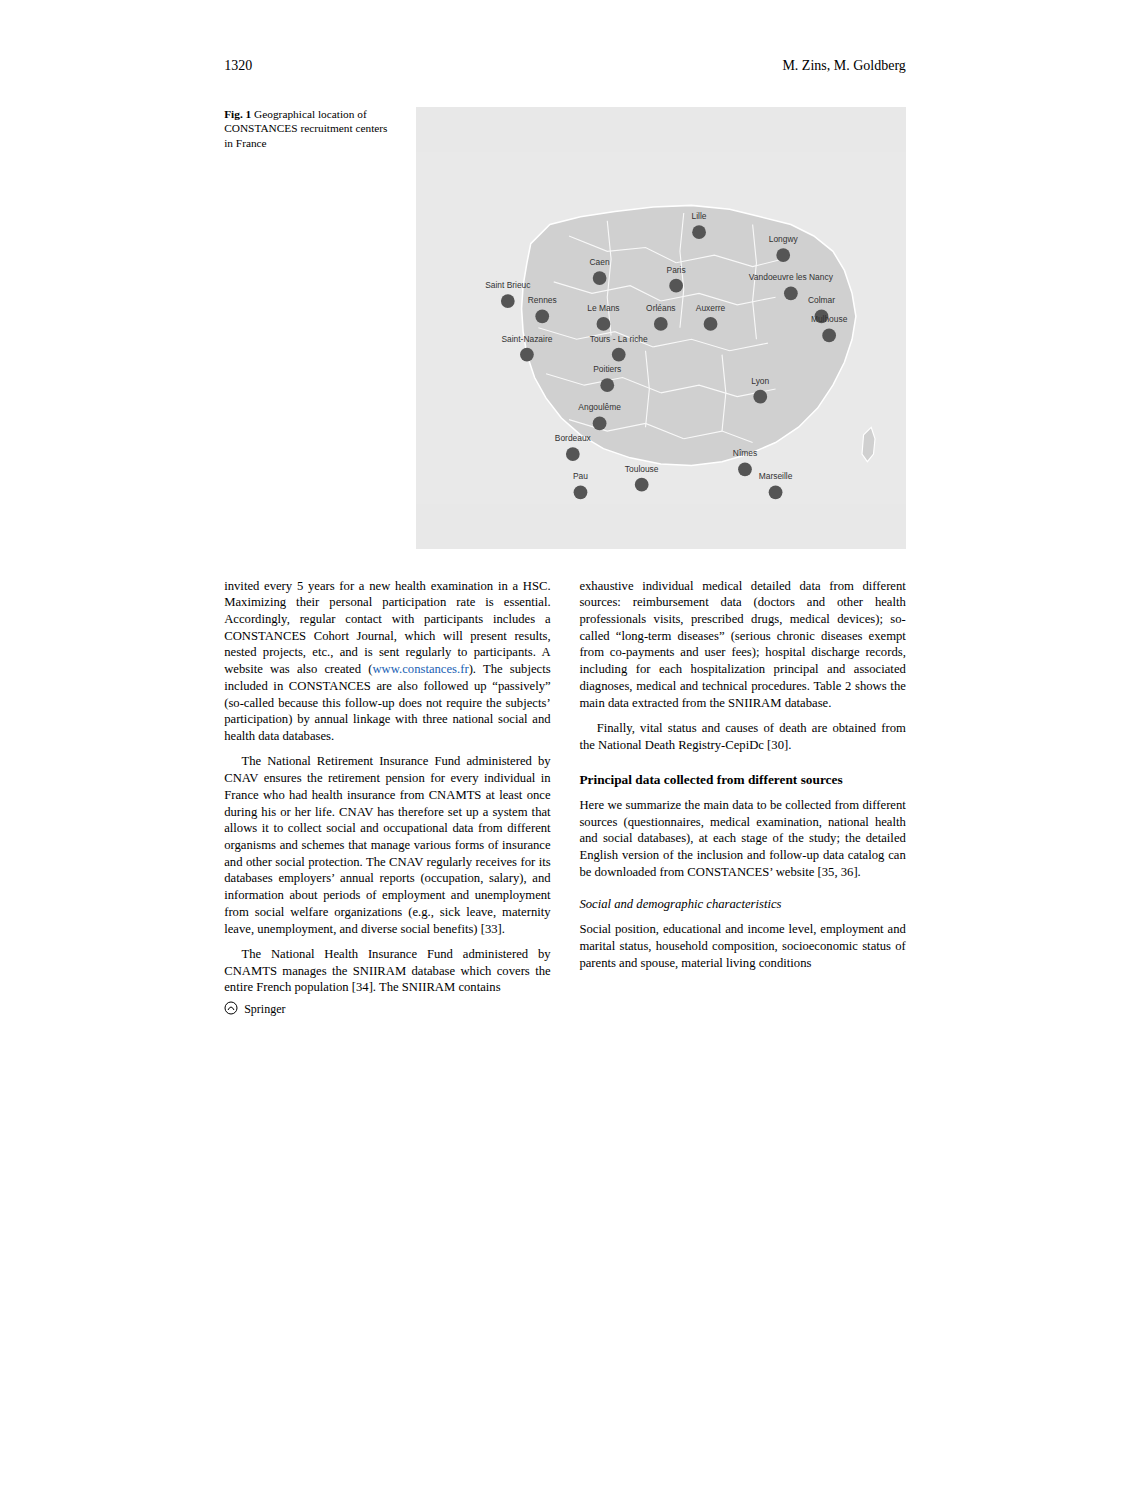1320
M. Zins, M. Goldberg
Fig. 1 Geographical location of CONSTANCES recruitment centers in France
Lille Longwy Caen Paris Vandoeuvre les Nancy Saint Brieuc Rennes Le Mans Orléans Auxerre Colmar Mulhouse Saint-Nazaire Tours - La riche Poitiers Lyon Angoulême Bordeaux Nîmes Toulouse Pau Marseille
invited every 5 years for a new health examination in a HSC. Maximizing their personal participation rate is essential. Accordingly, regular contact with participants includes a CONSTANCES Cohort Journal, which will present results, nested projects, etc., and is sent regularly to participants. A website was also created (www.constances.fr). The subjects included in CONSTANCES are also followed up “passively” (so-called because this follow-up does not require the subjects’ participation) by annual linkage with three national social and health data databases.
The National Retirement Insurance Fund administered by CNAV ensures the retirement pension for every individual in France who had health insurance from CNAMTS at least once during his or her life. CNAV has therefore set up a system that allows it to collect social and occupational data from different organisms and schemes that manage various forms of insurance and other social protection. The CNAV regularly receives for its databases employers’ annual reports (occupation, salary), and information about periods of employment and unemployment from social welfare organizations (e.g., sick leave, maternity leave, unemployment, and diverse social benefits) [33].
The National Health Insurance Fund administered by CNAMTS manages the SNIIRAM database which covers the entire French population [34]. The SNIIRAM contains
exhaustive individual medical detailed data from different sources: reimbursement data (doctors and other health professionals visits, prescribed drugs, medical devices); so-called “long-term diseases” (serious chronic diseases exempt from co-payments and user fees); hospital discharge records, including for each hospitalization principal and associated diagnoses, medical and technical procedures. Table 2 shows the main data extracted from the SNIIRAM database.
Finally, vital status and causes of death are obtained from the National Death Registry-CepiDc [30].
Principal data collected from different sources
Here we summarize the main data to be collected from different sources (questionnaires, medical examination, national health and social databases), at each stage of the study; the detailed English version of the inclusion and follow-up data catalog can be downloaded from CONSTANCES’ website [35, 36].
Social and demographic characteristics
Social position, educational and income level, employment and marital status, household composition, socioeconomic status of parents and spouse, material living conditions
Springer